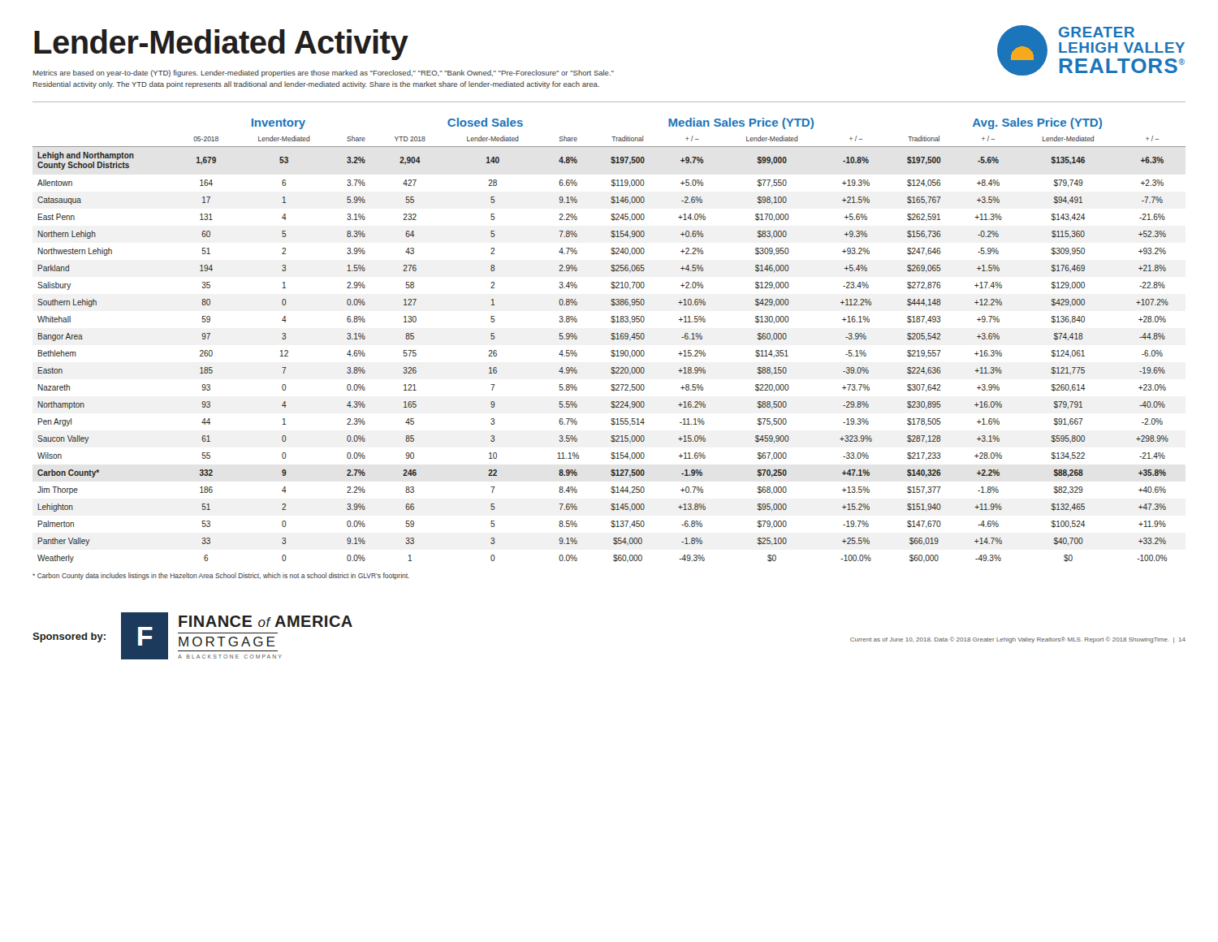Lender-Mediated Activity
Metrics are based on year-to-date (YTD) figures. Lender-mediated properties are those marked as "Foreclosed," "REO," "Bank Owned," "Pre-Foreclosure" or "Short Sale."
Residential activity only. The YTD data point represents all traditional and lender-mediated activity. Share is the market share of lender-mediated activity for each area.
GREATER LEHIGH VALLEY REALTORS®
| | Inventory | Closed Sales | Median Sales Price (YTD) | Avg. Sales Price (YTD) |
| --- | --- | --- | --- | --- |
| | 05-2018 | Lender-Mediated | Share | YTD 2018 | Lender-Mediated | Share | Traditional | + / – | Lender-Mediated | + / – | Traditional | + / – | Lender-Mediated | + / – |
| Lehigh and Northampton County School Districts | 1,679 | 53 | 3.2% | 2,904 | 140 | 4.8% | $197,500 | +9.7% | $99,000 | -10.8% | $197,500 | -5.6% | $135,146 | +6.3% |
| Allentown | 164 | 6 | 3.7% | 427 | 28 | 6.6% | $119,000 | +5.0% | $77,550 | +19.3% | $124,056 | +8.4% | $79,749 | +2.3% |
| Catasauqua | 17 | 1 | 5.9% | 55 | 5 | 9.1% | $146,000 | -2.6% | $98,100 | +21.5% | $165,767 | +3.5% | $94,491 | -7.7% |
| East Penn | 131 | 4 | 3.1% | 232 | 5 | 2.2% | $245,000 | +14.0% | $170,000 | +5.6% | $262,591 | +11.3% | $143,424 | -21.6% |
| Northern Lehigh | 60 | 5 | 8.3% | 64 | 5 | 7.8% | $154,900 | +0.6% | $83,000 | +9.3% | $156,736 | -0.2% | $115,360 | +52.3% |
| Northwestern Lehigh | 51 | 2 | 3.9% | 43 | 2 | 4.7% | $240,000 | +2.2% | $309,950 | +93.2% | $247,646 | -5.9% | $309,950 | +93.2% |
| Parkland | 194 | 3 | 1.5% | 276 | 8 | 2.9% | $256,065 | +4.5% | $146,000 | +5.4% | $269,065 | +1.5% | $176,469 | +21.8% |
| Salisbury | 35 | 1 | 2.9% | 58 | 2 | 3.4% | $210,700 | +2.0% | $129,000 | -23.4% | $272,876 | +17.4% | $129,000 | -22.8% |
| Southern Lehigh | 80 | 0 | 0.0% | 127 | 1 | 0.8% | $386,950 | +10.6% | $429,000 | +112.2% | $444,148 | +12.2% | $429,000 | +107.2% |
| Whitehall | 59 | 4 | 6.8% | 130 | 5 | 3.8% | $183,950 | +11.5% | $130,000 | +16.1% | $187,493 | +9.7% | $136,840 | +28.0% |
| Bangor Area | 97 | 3 | 3.1% | 85 | 5 | 5.9% | $169,450 | -6.1% | $60,000 | -3.9% | $205,542 | +3.6% | $74,418 | -44.8% |
| Bethlehem | 260 | 12 | 4.6% | 575 | 26 | 4.5% | $190,000 | +15.2% | $114,351 | -5.1% | $219,557 | +16.3% | $124,061 | -6.0% |
| Easton | 185 | 7 | 3.8% | 326 | 16 | 4.9% | $220,000 | +18.9% | $88,150 | -39.0% | $224,636 | +11.3% | $121,775 | -19.6% |
| Nazareth | 93 | 0 | 0.0% | 121 | 7 | 5.8% | $272,500 | +8.5% | $220,000 | +73.7% | $307,642 | +3.9% | $260,614 | +23.0% |
| Northampton | 93 | 4 | 4.3% | 165 | 9 | 5.5% | $224,900 | +16.2% | $88,500 | -29.8% | $230,895 | +16.0% | $79,791 | -40.0% |
| Pen Argyl | 44 | 1 | 2.3% | 45 | 3 | 6.7% | $155,514 | -11.1% | $75,500 | -19.3% | $178,505 | +1.6% | $91,667 | -2.0% |
| Saucon Valley | 61 | 0 | 0.0% | 85 | 3 | 3.5% | $215,000 | +15.0% | $459,900 | +323.9% | $287,128 | +3.1% | $595,800 | +298.9% |
| Wilson | 55 | 0 | 0.0% | 90 | 10 | 11.1% | $154,000 | +11.6% | $67,000 | -33.0% | $217,233 | +28.0% | $134,522 | -21.4% |
| Carbon County* | 332 | 9 | 2.7% | 246 | 22 | 8.9% | $127,500 | -1.9% | $70,250 | +47.1% | $140,326 | +2.2% | $88,268 | +35.8% |
| Jim Thorpe | 186 | 4 | 2.2% | 83 | 7 | 8.4% | $144,250 | +0.7% | $68,000 | +13.5% | $157,377 | -1.8% | $82,329 | +40.6% |
| Lehighton | 51 | 2 | 3.9% | 66 | 5 | 7.6% | $145,000 | +13.8% | $95,000 | +15.2% | $151,940 | +11.9% | $132,465 | +47.3% |
| Palmerton | 53 | 0 | 0.0% | 59 | 5 | 8.5% | $137,450 | -6.8% | $79,000 | -19.7% | $147,670 | -4.6% | $100,524 | +11.9% |
| Panther Valley | 33 | 3 | 9.1% | 33 | 3 | 9.1% | $54,000 | -1.8% | $25,100 | +25.5% | $66,019 | +14.7% | $40,700 | +33.2% |
| Weatherly | 6 | 0 | 0.0% | 1 | 0 | 0.0% | $60,000 | -49.3% | $0 | -100.0% | $60,000 | -49.3% | $0 | -100.0% |
* Carbon County data includes listings in the Hazelton Area School District, which is not a school district in GLVR's footprint.
Sponsored by:
F
FINANCE of AMERICA
MORTGAGE
A BLACKSTONE COMPANY
Current as of June 10, 2018. Data © 2018 Greater Lehigh Valley Realtors® MLS. Report © 2018 ShowingTime. | 14